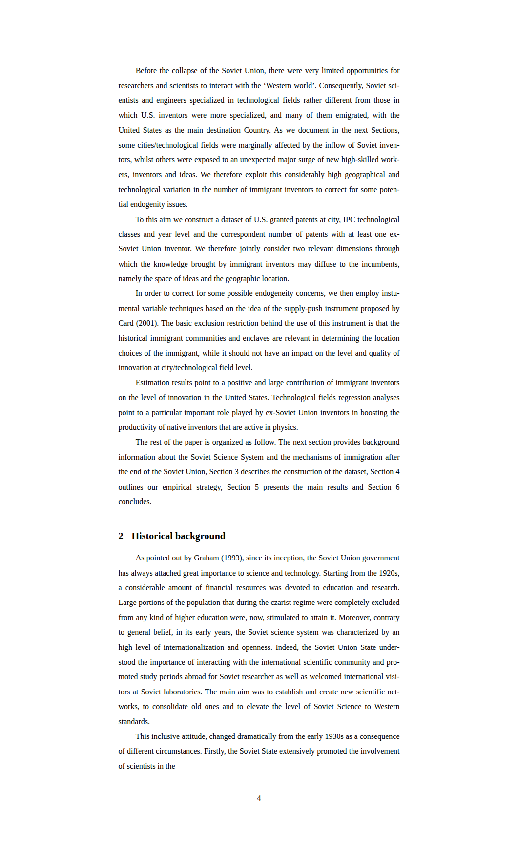Before the collapse of the Soviet Union, there were very limited opportunities for researchers and scientists to interact with the ‘Western world’. Consequently, Soviet scientists and engineers specialized in technological fields rather different from those in which U.S. inventors were more specialized, and many of them emigrated, with the United States as the main destination Country. As we document in the next Sections, some cities/technological fields were marginally affected by the inflow of Soviet inventors, whilst others were exposed to an unexpected major surge of new high-skilled workers, inventors and ideas. We therefore exploit this considerably high geographical and technological variation in the number of immigrant inventors to correct for some potential endogenity issues.
To this aim we construct a dataset of U.S. granted patents at city, IPC technological classes and year level and the correspondent number of patents with at least one ex-Soviet Union inventor. We therefore jointly consider two relevant dimensions through which the knowledge brought by immigrant inventors may diffuse to the incumbents, namely the space of ideas and the geographic location.
In order to correct for some possible endogeneity concerns, we then employ instumental variable techniques based on the idea of the supply-push instrument proposed by Card (2001). The basic exclusion restriction behind the use of this instrument is that the historical immigrant communities and enclaves are relevant in determining the location choices of the immigrant, while it should not have an impact on the level and quality of innovation at city/technological field level.
Estimation results point to a positive and large contribution of immigrant inventors on the level of innovation in the United States. Technological fields regression analyses point to a particular important role played by ex-Soviet Union inventors in boosting the productivity of native inventors that are active in physics.
The rest of the paper is organized as follow. The next section provides background information about the Soviet Science System and the mechanisms of immigration after the end of the Soviet Union, Section 3 describes the construction of the dataset, Section 4 outlines our empirical strategy, Section 5 presents the main results and Section 6 concludes.
2 Historical background
As pointed out by Graham (1993), since its inception, the Soviet Union government has always attached great importance to science and technology. Starting from the 1920s, a considerable amount of financial resources was devoted to education and research. Large portions of the population that during the czarist regime were completely excluded from any kind of higher education were, now, stimulated to attain it. Moreover, contrary to general belief, in its early years, the Soviet science system was characterized by an high level of internationalization and openness. Indeed, the Soviet Union State understood the importance of interacting with the international scientific community and promoted study periods abroad for Soviet researcher as well as welcomed international visitors at Soviet laboratories. The main aim was to establish and create new scientific networks, to consolidate old ones and to elevate the level of Soviet Science to Western standards.
This inclusive attitude, changed dramatically from the early 1930s as a consequence of different circumstances. Firstly, the Soviet State extensively promoted the involvement of scientists in the
4